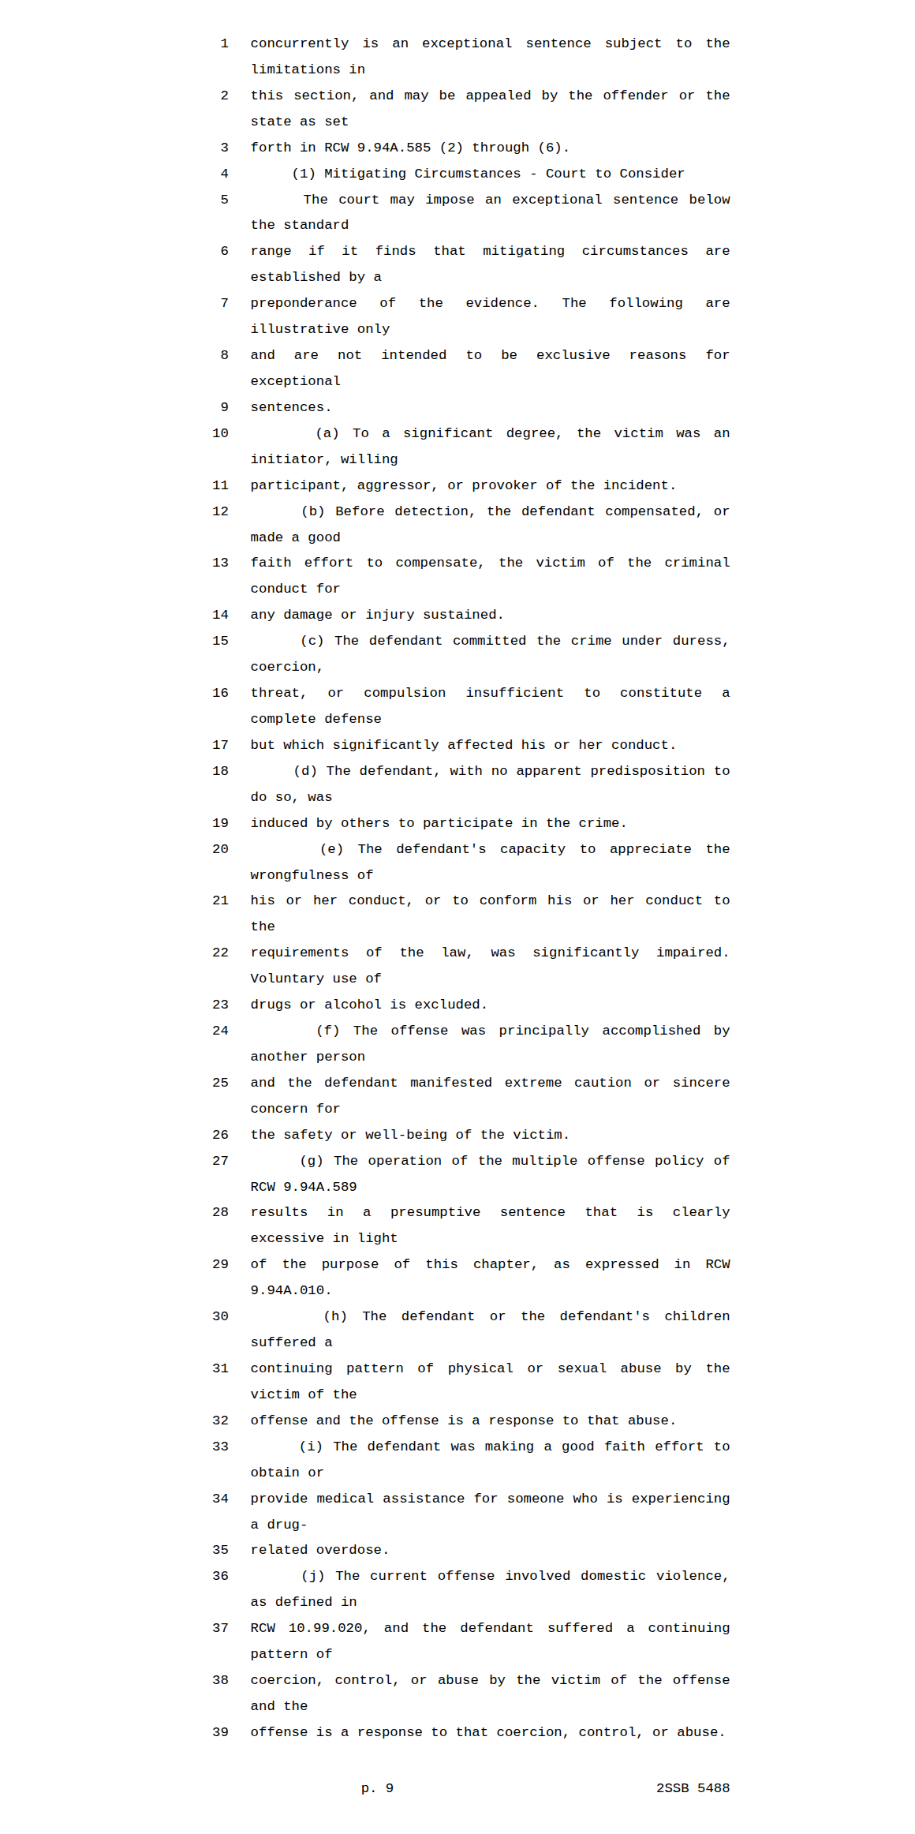1 concurrently is an exceptional sentence subject to the limitations in
2 this section, and may be appealed by the offender or the state as set
3 forth in RCW 9.94A.585 (2) through (6).
4 (1) Mitigating Circumstances - Court to Consider
5 The court may impose an exceptional sentence below the standard
6 range if it finds that mitigating circumstances are established by a
7 preponderance of the evidence. The following are illustrative only
8 and are not intended to be exclusive reasons for exceptional
9 sentences.
10 (a) To a significant degree, the victim was an initiator, willing
11 participant, aggressor, or provoker of the incident.
12 (b) Before detection, the defendant compensated, or made a good
13 faith effort to compensate, the victim of the criminal conduct for
14 any damage or injury sustained.
15 (c) The defendant committed the crime under duress, coercion,
16 threat, or compulsion insufficient to constitute a complete defense
17 but which significantly affected his or her conduct.
18 (d) The defendant, with no apparent predisposition to do so, was
19 induced by others to participate in the crime.
20 (e) The defendant's capacity to appreciate the wrongfulness of
21 his or her conduct, or to conform his or her conduct to the
22 requirements of the law, was significantly impaired. Voluntary use of
23 drugs or alcohol is excluded.
24 (f) The offense was principally accomplished by another person
25 and the defendant manifested extreme caution or sincere concern for
26 the safety or well-being of the victim.
27 (g) The operation of the multiple offense policy of RCW 9.94A.589
28 results in a presumptive sentence that is clearly excessive in light
29 of the purpose of this chapter, as expressed in RCW 9.94A.010.
30 (h) The defendant or the defendant's children suffered a
31 continuing pattern of physical or sexual abuse by the victim of the
32 offense and the offense is a response to that abuse.
33 (i) The defendant was making a good faith effort to obtain or
34 provide medical assistance for someone who is experiencing a drug-
35 related overdose.
36 (j) The current offense involved domestic violence, as defined in
37 RCW 10.99.020, and the defendant suffered a continuing pattern of
38 coercion, control, or abuse by the victim of the offense and the
39 offense is a response to that coercion, control, or abuse.
p. 9 2SSB 5488